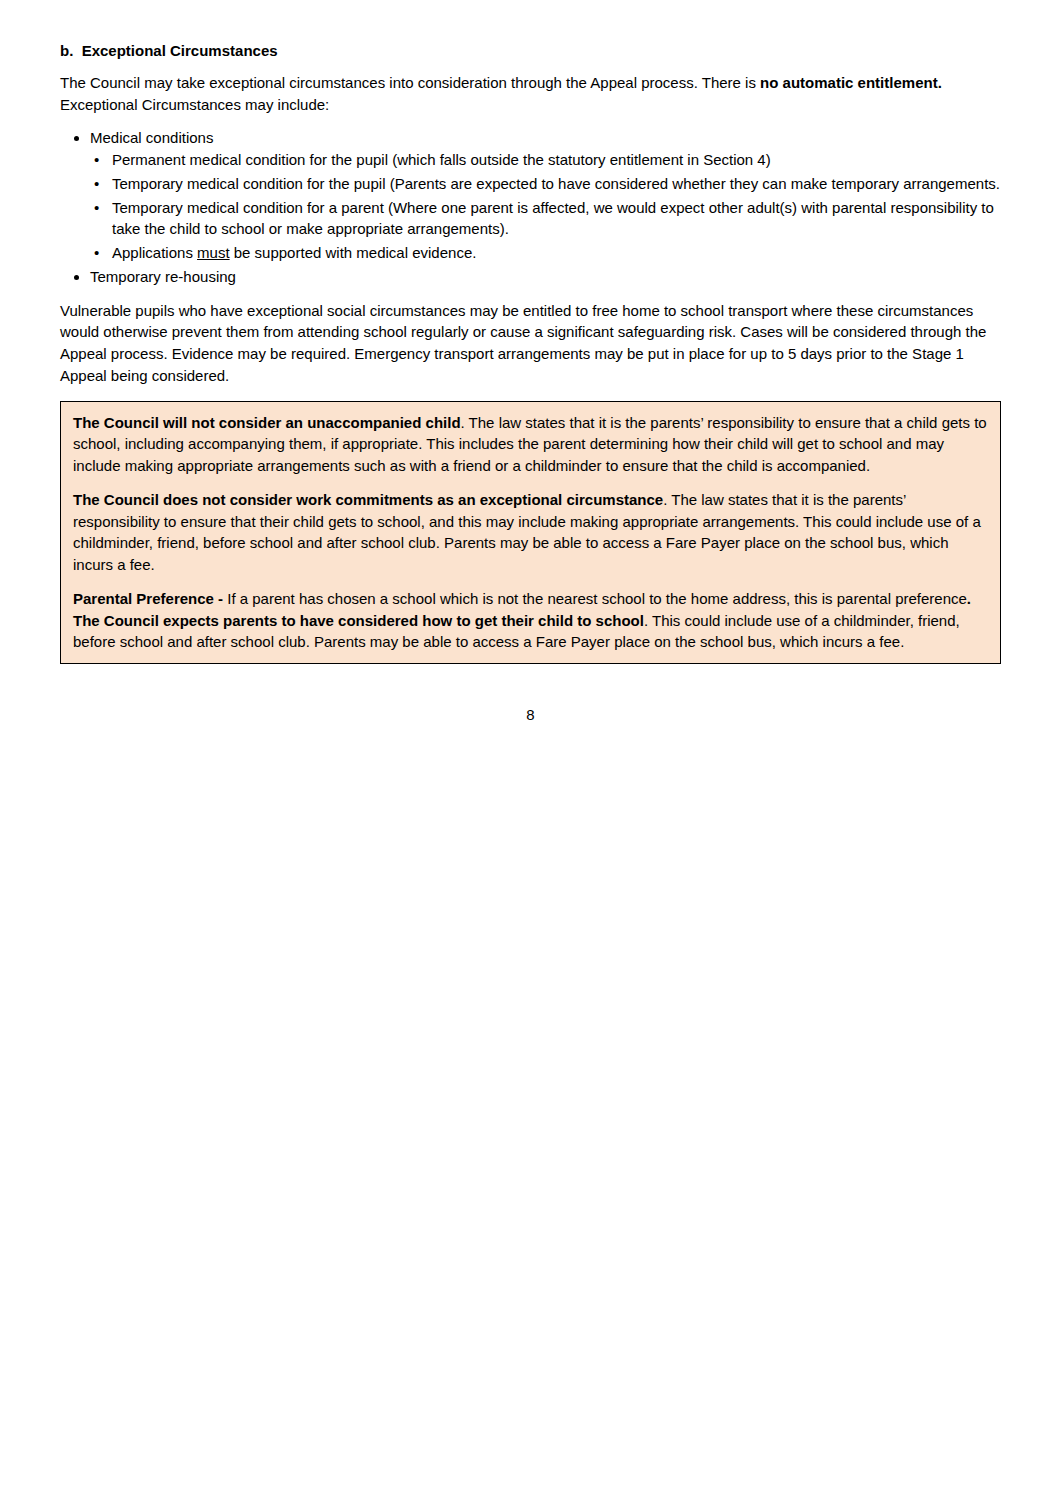b. Exceptional Circumstances
The Council may take exceptional circumstances into consideration through the Appeal process. There is no automatic entitlement. Exceptional Circumstances may include:
Medical conditions
Permanent medical condition for the pupil (which falls outside the statutory entitlement in Section 4)
Temporary medical condition for the pupil (Parents are expected to have considered whether they can make temporary arrangements.
Temporary medical condition for a parent (Where one parent is affected, we would expect other adult(s) with parental responsibility to take the child to school or make appropriate arrangements).
Applications must be supported with medical evidence.
Temporary re-housing
Vulnerable pupils who have exceptional social circumstances may be entitled to free home to school transport where these circumstances would otherwise prevent them from attending school regularly or cause a significant safeguarding risk. Cases will be considered through the Appeal process. Evidence may be required. Emergency transport arrangements may be put in place for up to 5 days prior to the Stage 1 Appeal being considered.
The Council will not consider an unaccompanied child. The law states that it is the parents’ responsibility to ensure that a child gets to school, including accompanying them, if appropriate. This includes the parent determining how their child will get to school and may include making appropriate arrangements such as with a friend or a childminder to ensure that the child is accompanied.
The Council does not consider work commitments as an exceptional circumstance. The law states that it is the parents’ responsibility to ensure that their child gets to school, and this may include making appropriate arrangements. This could include use of a childminder, friend, before school and after school club. Parents may be able to access a Fare Payer place on the school bus, which incurs a fee.
Parental Preference - If a parent has chosen a school which is not the nearest school to the home address, this is parental preference. The Council expects parents to have considered how to get their child to school. This could include use of a childminder, friend, before school and after school club. Parents may be able to access a Fare Payer place on the school bus, which incurs a fee.
8